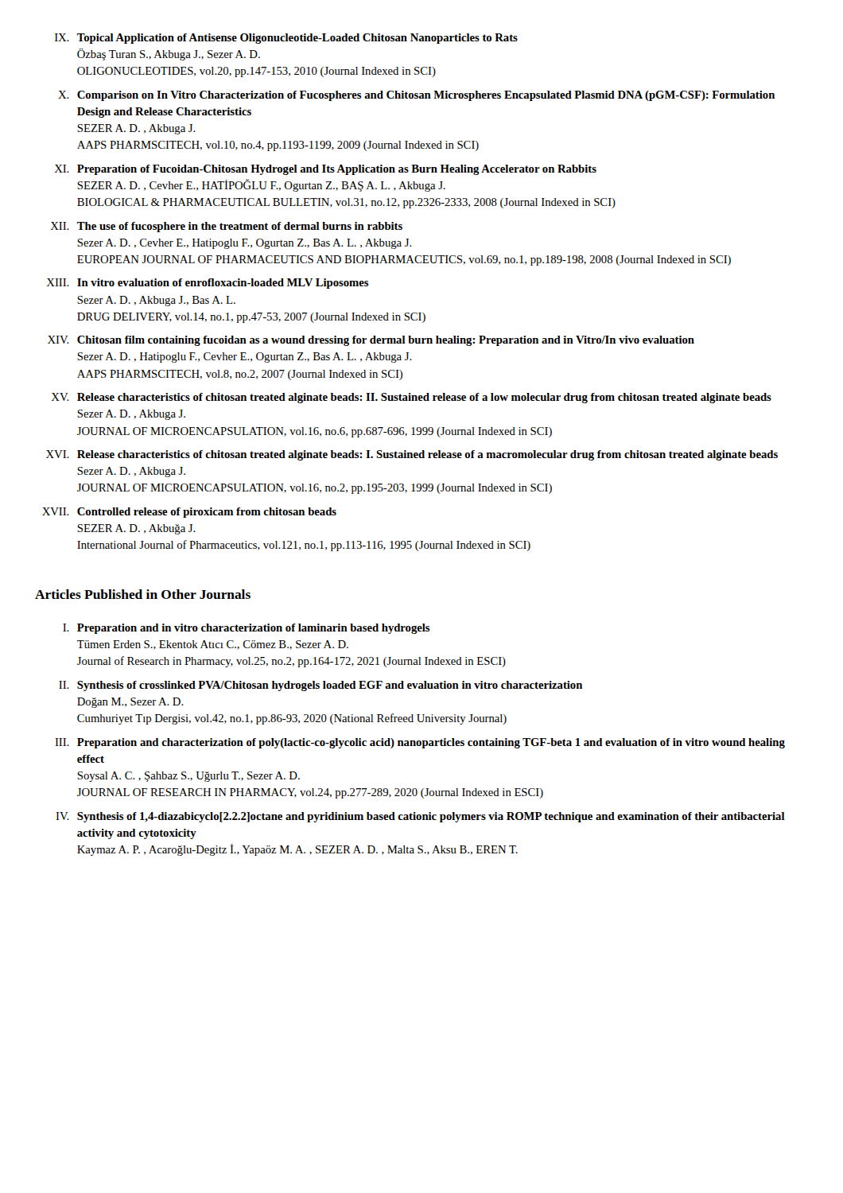Topical Application of Antisense Oligonucleotide-Loaded Chitosan Nanoparticles to Rats Özbaş Turan S., Akbuga J., Sezer A. D. OLIGONUCLEOTIDES, vol.20, pp.147-153, 2010 (Journal Indexed in SCI)
Comparison on In Vitro Characterization of Fucospheres and Chitosan Microspheres Encapsulated Plasmid DNA (pGM-CSF): Formulation Design and Release Characteristics SEZER A. D. , Akbuga J. AAPS PHARMSCITECH, vol.10, no.4, pp.1193-1199, 2009 (Journal Indexed in SCI)
Preparation of Fucoidan-Chitosan Hydrogel and Its Application as Burn Healing Accelerator on Rabbits SEZER A. D. , Cevher E., HATİPOĞLU F., Ogurtan Z., BAŞ A. L. , Akbuga J. BIOLOGICAL & PHARMACEUTICAL BULLETIN, vol.31, no.12, pp.2326-2333, 2008 (Journal Indexed in SCI)
The use of fucosphere in the treatment of dermal burns in rabbits Sezer A. D. , Cevher E., Hatipoglu F., Ogurtan Z., Bas A. L. , Akbuga J. EUROPEAN JOURNAL OF PHARMACEUTICS AND BIOPHARMACEUTICS, vol.69, no.1, pp.189-198, 2008 (Journal Indexed in SCI)
In vitro evaluation of enrofloxacin-loaded MLV Liposomes Sezer A. D. , Akbuga J., Bas A. L. DRUG DELIVERY, vol.14, no.1, pp.47-53, 2007 (Journal Indexed in SCI)
Chitosan film containing fucoidan as a wound dressing for dermal burn healing: Preparation and in Vitro/In vivo evaluation Sezer A. D. , Hatipoglu F., Cevher E., Ogurtan Z., Bas A. L. , Akbuga J. AAPS PHARMSCITECH, vol.8, no.2, 2007 (Journal Indexed in SCI)
Release characteristics of chitosan treated alginate beads: II. Sustained release of a low molecular drug from chitosan treated alginate beads Sezer A. D. , Akbuga J. JOURNAL OF MICROENCAPSULATION, vol.16, no.6, pp.687-696, 1999 (Journal Indexed in SCI)
Release characteristics of chitosan treated alginate beads: I. Sustained release of a macromolecular drug from chitosan treated alginate beads Sezer A. D. , Akbuga J. JOURNAL OF MICROENCAPSULATION, vol.16, no.2, pp.195-203, 1999 (Journal Indexed in SCI)
Controlled release of piroxicam from chitosan beads SEZER A. D. , Akbuğa J. International Journal of Pharmaceutics, vol.121, no.1, pp.113-116, 1995 (Journal Indexed in SCI)
Articles Published in Other Journals
Preparation and in vitro characterization of laminarin based hydrogels Tümen Erden S., Ekentok Atıcı C., Cömez B., Sezer A. D. Journal of Research in Pharmacy, vol.25, no.2, pp.164-172, 2021 (Journal Indexed in ESCI)
Synthesis of crosslinked PVA/Chitosan hydrogels loaded EGF and evaluation in vitro characterization Doğan M., Sezer A. D. Cumhuriyet Tıp Dergisi, vol.42, no.1, pp.86-93, 2020 (National Refreed University Journal)
Preparation and characterization of poly(lactic-co-glycolic acid) nanoparticles containing TGF-beta 1 and evaluation of in vitro wound healing effect Soysal A. C. , Şahbaz S., Uğurlu T., Sezer A. D. JOURNAL OF RESEARCH IN PHARMACY, vol.24, pp.277-289, 2020 (Journal Indexed in ESCI)
Synthesis of 1,4-diazabicyclo[2.2.2]octane and pyridinium based cationic polymers via ROMP technique and examination of their antibacterial activity and cytotoxicity Kaymaz A. P. , Acaroğlu-Degitz İ., Yapaöz M. A. , SEZER A. D. , Malta S., Aksu B., EREN T.